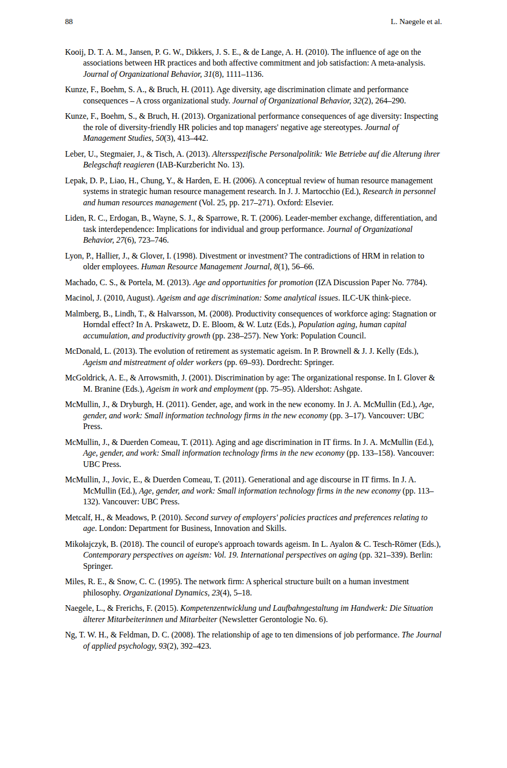88 L. Naegele et al.
Kooij, D. T. A. M., Jansen, P. G. W., Dikkers, J. S. E., & de Lange, A. H. (2010). The influence of age on the associations between HR practices and both affective commitment and job satisfaction: A meta-analysis. Journal of Organizational Behavior, 31(8), 1111–1136.
Kunze, F., Boehm, S. A., & Bruch, H. (2011). Age diversity, age discrimination climate and performance consequences – A cross organizational study. Journal of Organizational Behavior, 32(2), 264–290.
Kunze, F., Boehm, S., & Bruch, H. (2013). Organizational performance consequences of age diversity: Inspecting the role of diversity-friendly HR policies and top managers' negative age stereotypes. Journal of Management Studies, 50(3), 413–442.
Leber, U., Stegmaier, J., & Tisch, A. (2013). Altersspezifische Personalpolitik: Wie Betriebe auf die Alterung ihrer Belegschaft reagieren (IAB-Kurzbericht No. 13).
Lepak, D. P., Liao, H., Chung, Y., & Harden, E. H. (2006). A conceptual review of human resource management systems in strategic human resource management research. In J. J. Martocchio (Ed.), Research in personnel and human resources management (Vol. 25, pp. 217–271). Oxford: Elsevier.
Liden, R. C., Erdogan, B., Wayne, S. J., & Sparrowe, R. T. (2006). Leader-member exchange, differentiation, and task interdependence: Implications for individual and group performance. Journal of Organizational Behavior, 27(6), 723–746.
Lyon, P., Hallier, J., & Glover, I. (1998). Divestment or investment? The contradictions of HRM in relation to older employees. Human Resource Management Journal, 8(1), 56–66.
Machado, C. S., & Portela, M. (2013). Age and opportunities for promotion (IZA Discussion Paper No. 7784).
Macinol, J. (2010, August). Ageism and age discrimination: Some analytical issues. ILC-UK think-piece.
Malmberg, B., Lindh, T., & Halvarsson, M. (2008). Productivity consequences of workforce aging: Stagnation or Horndal effect? In A. Prskawetz, D. E. Bloom, & W. Lutz (Eds.), Population aging, human capital accumulation, and productivity growth (pp. 238–257). New York: Population Council.
McDonald, L. (2013). The evolution of retirement as systematic ageism. In P. Brownell & J. J. Kelly (Eds.), Ageism and mistreatment of older workers (pp. 69–93). Dordrecht: Springer.
McGoldrick, A. E., & Arrowsmith, J. (2001). Discrimination by age: The organizational response. In I. Glover & M. Branine (Eds.), Ageism in work and employment (pp. 75–95). Aldershot: Ashgate.
McMullin, J., & Dryburgh, H. (2011). Gender, age, and work in the new economy. In J. A. McMullin (Ed.), Age, gender, and work: Small information technology firms in the new economy (pp. 3–17). Vancouver: UBC Press.
McMullin, J., & Duerden Comeau, T. (2011). Aging and age discrimination in IT firms. In J. A. McMullin (Ed.), Age, gender, and work: Small information technology firms in the new economy (pp. 133–158). Vancouver: UBC Press.
McMullin, J., Jovic, E., & Duerden Comeau, T. (2011). Generational and age discourse in IT firms. In J. A. McMullin (Ed.), Age, gender, and work: Small information technology firms in the new economy (pp. 113–132). Vancouver: UBC Press.
Metcalf, H., & Meadows, P. (2010). Second survey of employers' policies practices and preferences relating to age. London: Department for Business, Innovation and Skills.
Mikołajczyk, B. (2018). The council of europe's approach towards ageism. In L. Ayalon & C. Tesch-Römer (Eds.), Contemporary perspectives on ageism: Vol. 19. International perspectives on aging (pp. 321–339). Berlin: Springer.
Miles, R. E., & Snow, C. C. (1995). The network firm: A spherical structure built on a human investment philosophy. Organizational Dynamics, 23(4), 5–18.
Naegele, L., & Frerichs, F. (2015). Kompetenzentwicklung und Laufbahngestaltung im Handwerk: Die Situation älterer Mitarbeiterinnen und Mitarbeiter (Newsletter Gerontologie No. 6).
Ng, T. W. H., & Feldman, D. C. (2008). The relationship of age to ten dimensions of job performance. The Journal of applied psychology, 93(2), 392–423.